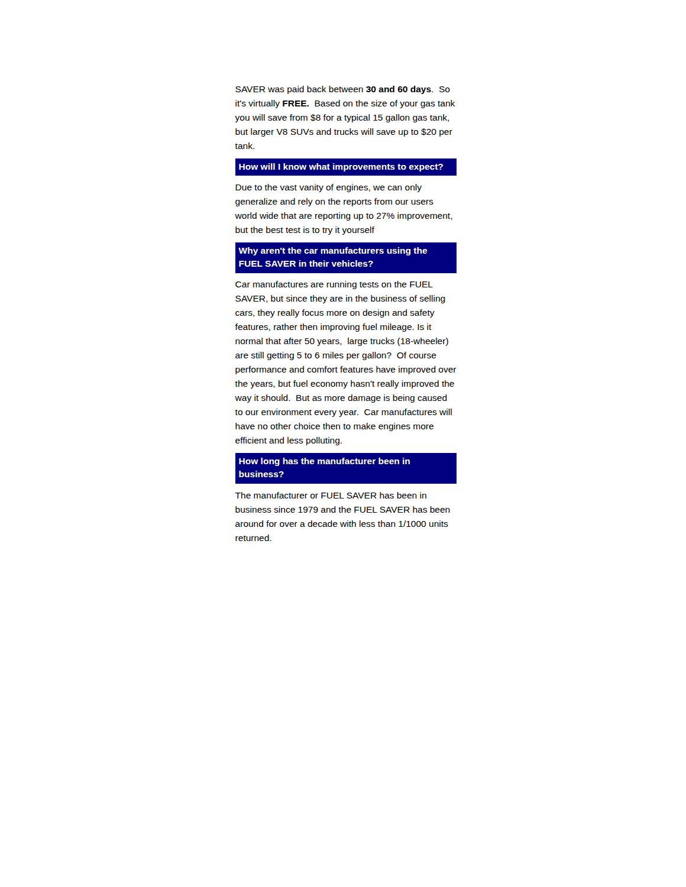SAVER was paid back between 30 and 60 days. So it's virtually FREE. Based on the size of your gas tank you will save from $8 for a typical 15 gallon gas tank, but larger V8 SUVs and trucks will save up to $20 per tank.
How will I know what improvements to expect?
Due to the vast vanity of engines, we can only generalize and rely on the reports from our users world wide that are reporting up to 27% improvement, but the best test is to try it yourself
Why aren't the car manufacturers using the FUEL SAVER in their vehicles?
Car manufactures are running tests on the FUEL SAVER, but since they are in the business of selling cars, they really focus more on design and safety features, rather then improving fuel mileage. Is it normal that after 50 years, large trucks (18-wheeler) are still getting 5 to 6 miles per gallon? Of course performance and comfort features have improved over the years, but fuel economy hasn't really improved the way it should. But as more damage is being caused to our environment every year. Car manufactures will have no other choice then to make engines more efficient and less polluting.
How long has the manufacturer been in business?
The manufacturer or FUEL SAVER has been in business since 1979 and the FUEL SAVER has been around for over a decade with less than 1/1000 units returned.